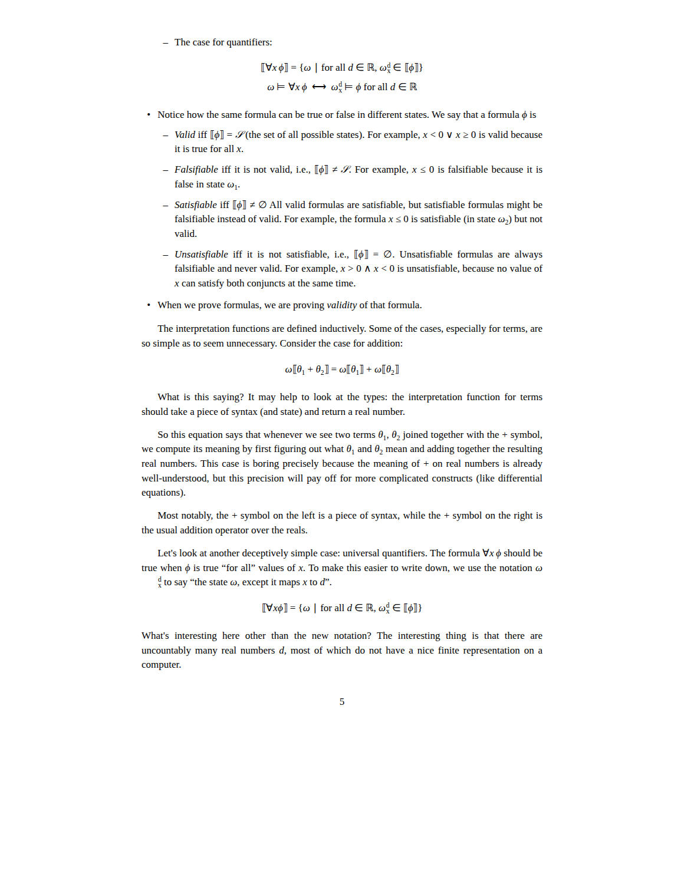The case for quantifiers:
⟦∀x ϕ⟧ = {ω ∣ for all d ∈ ℝ, ωdx ∈ ⟦ϕ⟧} ω ⊨ ∀x ϕ ⟷ ωdx ⊨ ϕ for all d ∈ ℝ
Notice how the same formula can be true or false in different states. We say that a formula ϕ is
Valid iff ⟦ϕ⟧ = 𝒮 (the set of all possible states). For example, x < 0 ∨ x ≥ 0 is valid because it is true for all x.
Falsifiable iff it is not valid, i.e., ⟦ϕ⟧ ≠ 𝒮. For example, x ≤ 0 is falsifiable because it is false in state ω1.
Satisfiable iff ⟦ϕ⟧ ≠ ∅ All valid formulas are satisfiable, but satisfiable formulas might be falsifiable instead of valid. For example, the formula x ≤ 0 is satisfiable (in state ω2) but not valid.
Unsatisfiable iff it is not satisfiable, i.e., ⟦ϕ⟧ = ∅. Unsatisfiable formulas are always falsifiable and never valid. For example, x > 0 ∧ x < 0 is unsatisfiable, because no value of x can satisfy both conjuncts at the same time.
When we prove formulas, we are proving validity of that formula.
The interpretation functions are defined inductively. Some of the cases, especially for terms, are so simple as to seem unnecessary. Consider the case for addition:
ω⟦θ1 + θ2⟧ = ω⟦θ1⟧ + ω⟦θ2⟧
What is this saying? It may help to look at the types: the interpretation function for terms should take a piece of syntax (and state) and return a real number.
So this equation says that whenever we see two terms θ1, θ2 joined together with the + symbol, we compute its meaning by first figuring out what θ1 and θ2 mean and adding together the resulting real numbers. This case is boring precisely because the meaning of + on real numbers is already well-understood, but this precision will pay off for more complicated constructs (like differential equations).
Most notably, the + symbol on the left is a piece of syntax, while the + symbol on the right is the usual addition operator over the reals.
Let's look at another deceptively simple case: universal quantifiers. The formula ∀x ϕ should be true when ϕ is true “for all” values of x. To make this easier to write down, we use the notation ωdx to say “the state ω, except it maps x to d”.
⟦∀xϕ⟧ = {ω ∣ for all d ∈ ℝ, ωdx ∈ ⟦ϕ⟧}
What's interesting here other than the new notation? The interesting thing is that there are uncountably many real numbers d, most of which do not have a nice finite representation on a computer.
5